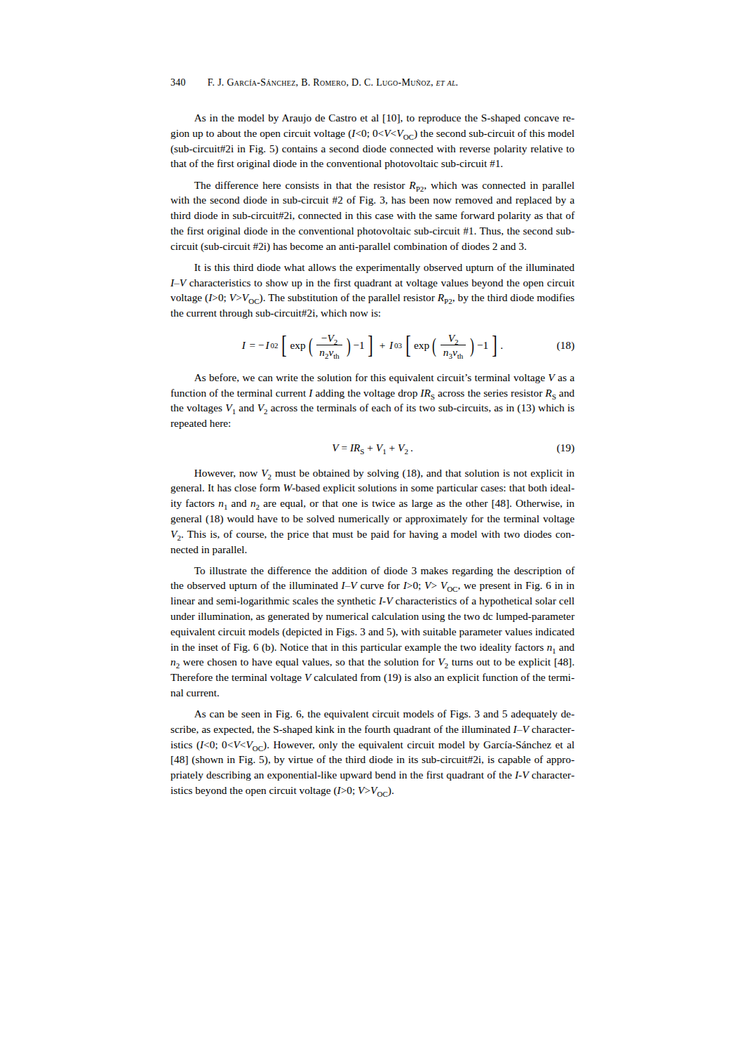340 F. J. García-Sánchez, B. Romero, D. C. Lugo-Muñoz, et al.
As in the model by Araujo de Castro et al [10], to reproduce the S-shaped concave region up to about the open circuit voltage (I<0; 0<V<VOC) the second sub-circuit of this model (sub-circuit#2i in Fig. 5) contains a second diode connected with reverse polarity relative to that of the first original diode in the conventional photovoltaic sub-circuit #1.
The difference here consists in that the resistor RP2, which was connected in parallel with the second diode in sub-circuit #2 of Fig. 3, has been now removed and replaced by a third diode in sub-circuit#2i, connected in this case with the same forward polarity as that of the first original diode in the conventional photovoltaic sub-circuit #1. Thus, the second sub-circuit (sub-circuit #2i) has become an anti-parallel combination of diodes 2 and 3.
It is this third diode what allows the experimentally observed upturn of the illuminated I–V characteristics to show up in the first quadrant at voltage values beyond the open circuit voltage (I>0; V>VOC). The substitution of the parallel resistor RP2, by the third diode modifies the current through sub-circuit#2i, which now is:
I = −I02 [ exp ( −V2 n2vth ) −1 ] + I03 [ exp ( V2 n3vth ) −1 ] . (18)
As before, we can write the solution for this equivalent circuit’s terminal voltage V as a function of the terminal current I adding the voltage drop IRS across the series resistor RS and the voltages V1 and V2 across the terminals of each of its two sub-circuits, as in (13) which is repeated here:
V = IRS + V1 + V2 . (19)
However, now V2 must be obtained by solving (18), and that solution is not explicit in general. It has close form W-based explicit solutions in some particular cases: that both ideality factors n1 and n2 are equal, or that one is twice as large as the other [48]. Otherwise, in general (18) would have to be solved numerically or approximately for the terminal voltage V2. This is, of course, the price that must be paid for having a model with two diodes connected in parallel.
To illustrate the difference the addition of diode 3 makes regarding the description of the observed upturn of the illuminated I–V curve for I>0; V> VOC, we present in Fig. 6 in in linear and semi-logarithmic scales the synthetic I-V characteristics of a hypothetical solar cell under illumination, as generated by numerical calculation using the two dc lumped-parameter equivalent circuit models (depicted in Figs. 3 and 5), with suitable parameter values indicated in the inset of Fig. 6 (b). Notice that in this particular example the two ideality factors n1 and n2 were chosen to have equal values, so that the solution for V2 turns out to be explicit [48]. Therefore the terminal voltage V calculated from (19) is also an explicit function of the terminal current.
As can be seen in Fig. 6, the equivalent circuit models of Figs. 3 and 5 adequately describe, as expected, the S-shaped kink in the fourth quadrant of the illuminated I–V characteristics (I<0; 0<V<VOC). However, only the equivalent circuit model by García-Sánchez et al [48] (shown in Fig. 5), by virtue of the third diode in its sub-circuit#2i, is capable of appropriately describing an exponential-like upward bend in the first quadrant of the I-V characteristics beyond the open circuit voltage (I>0; V>VOC).